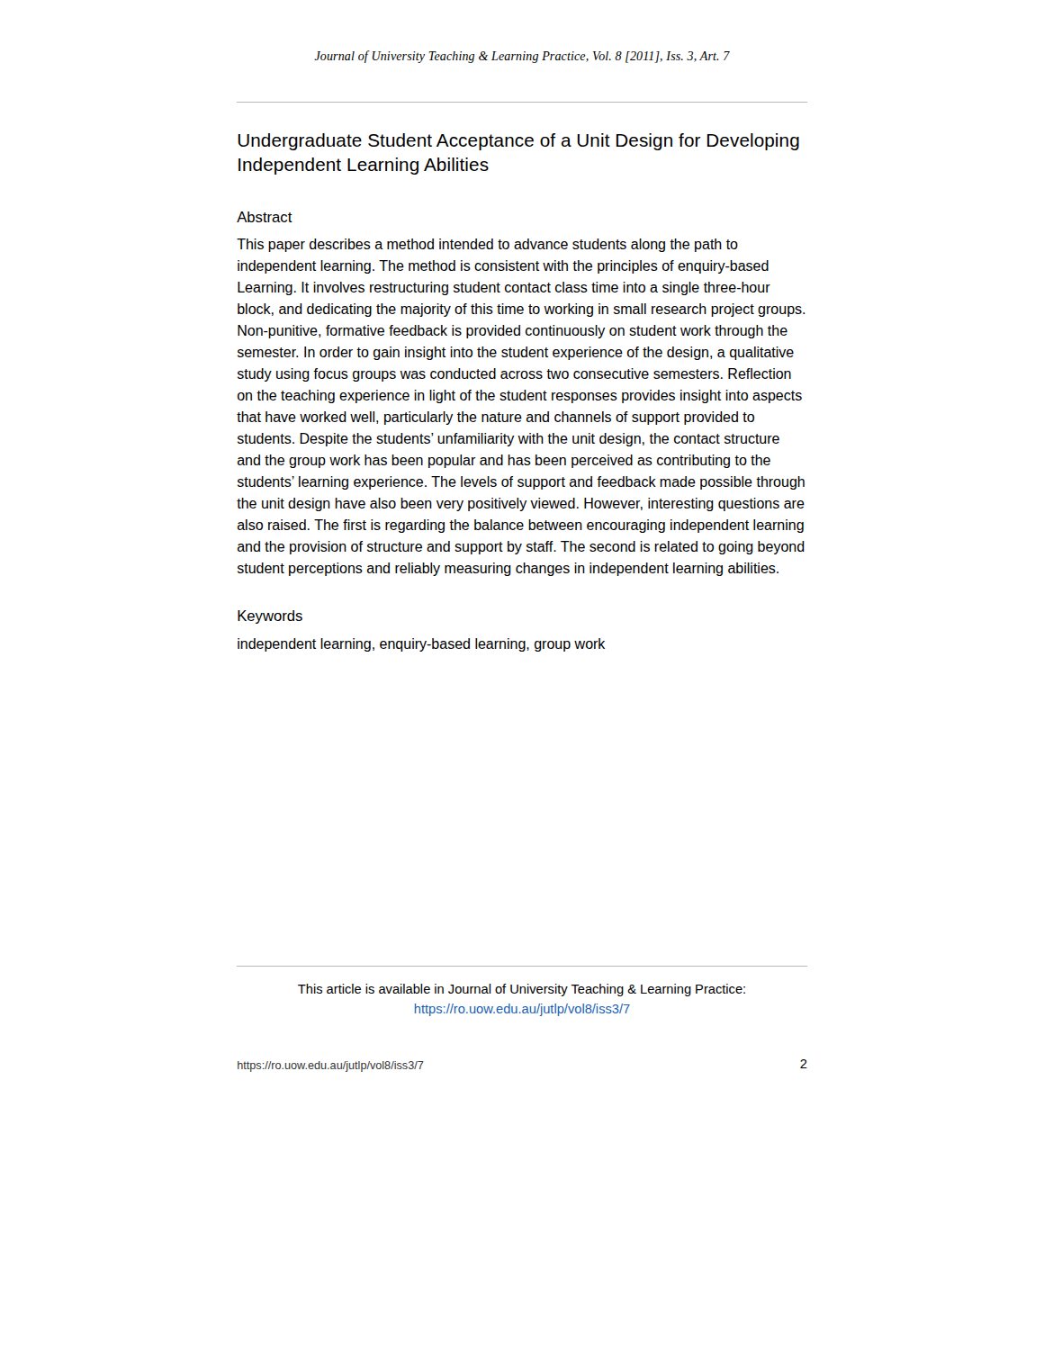Journal of University Teaching & Learning Practice, Vol. 8 [2011], Iss. 3, Art. 7
Undergraduate Student Acceptance of a Unit Design for Developing Independent Learning Abilities
Abstract
This paper describes a method intended to advance students along the path to independent learning. The method is consistent with the principles of enquiry-based Learning. It involves restructuring student contact class time into a single three-hour block, and dedicating the majority of this time to working in small research project groups. Non-punitive, formative feedback is provided continuously on student work through the semester. In order to gain insight into the student experience of the design, a qualitative study using focus groups was conducted across two consecutive semesters. Reflection on the teaching experience in light of the student responses provides insight into aspects that have worked well, particularly the nature and channels of support provided to students. Despite the students’ unfamiliarity with the unit design, the contact structure and the group work has been popular and has been perceived as contributing to the students’ learning experience. The levels of support and feedback made possible through the unit design have also been very positively viewed. However, interesting questions are also raised. The first is regarding the balance between encouraging independent learning and the provision of structure and support by staff. The second is related to going beyond student perceptions and reliably measuring changes in independent learning abilities.
Keywords
independent learning, enquiry-based learning, group work
This article is available in Journal of University Teaching & Learning Practice: https://ro.uow.edu.au/jutlp/vol8/iss3/7
https://ro.uow.edu.au/jutlp/vol8/iss3/7 2